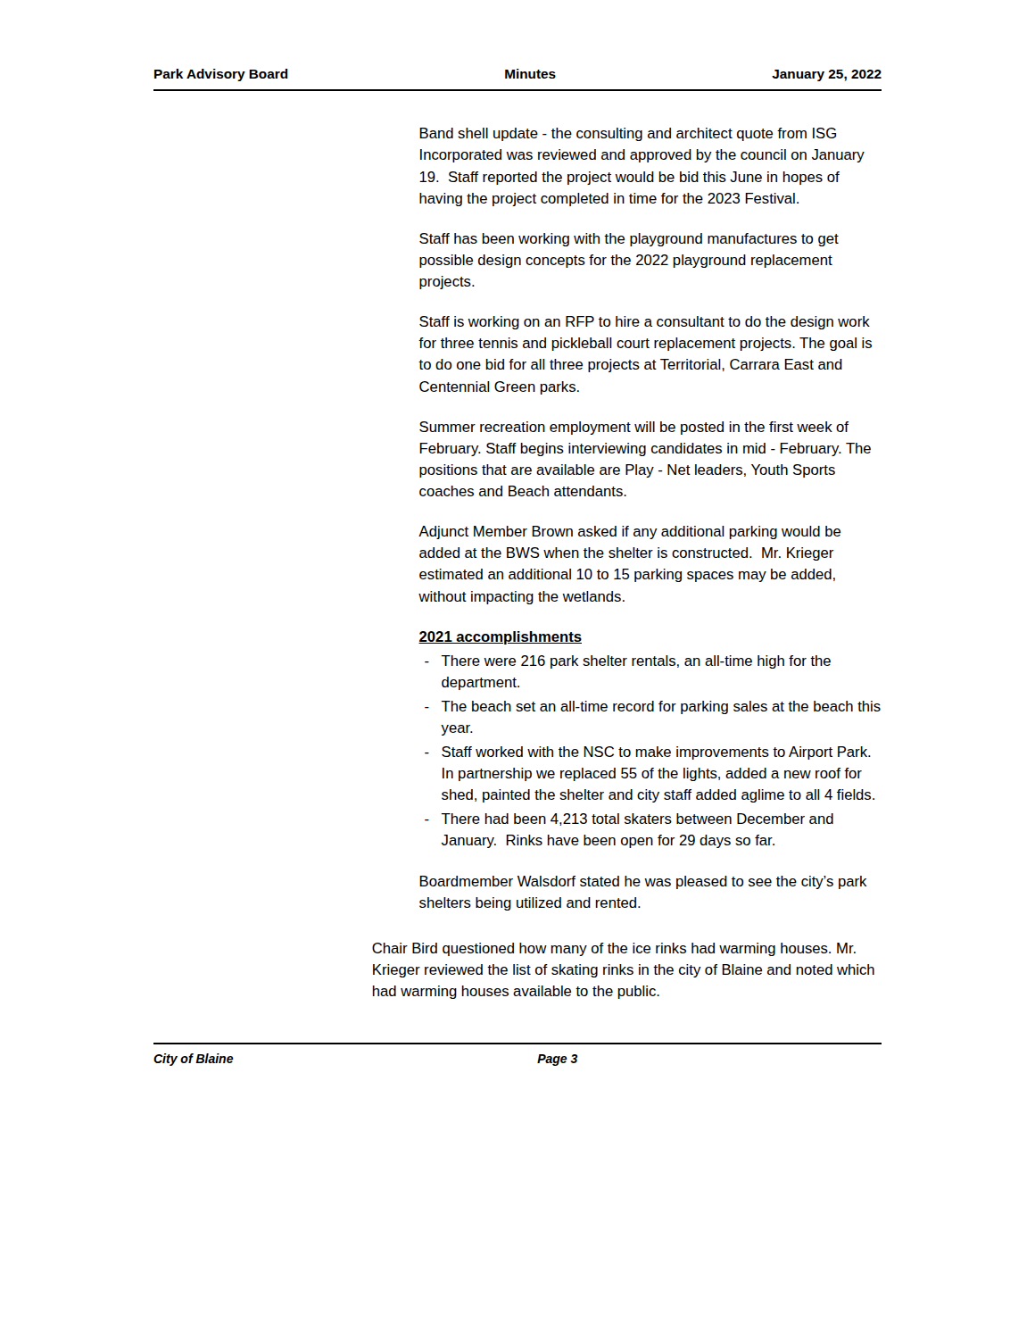Park Advisory Board
Minutes
January 25, 2022
Band shell update - the consulting and architect quote from ISG Incorporated was reviewed and approved by the council on January 19. Staff reported the project would be bid this June in hopes of having the project completed in time for the 2023 Festival.
Staff has been working with the playground manufactures to get possible design concepts for the 2022 playground replacement projects.
Staff is working on an RFP to hire a consultant to do the design work for three tennis and pickleball court replacement projects. The goal is to do one bid for all three projects at Territorial, Carrara East and Centennial Green parks.
Summer recreation employment will be posted in the first week of February. Staff begins interviewing candidates in mid - February. The positions that are available are Play - Net leaders, Youth Sports coaches and Beach attendants.
Adjunct Member Brown asked if any additional parking would be added at the BWS when the shelter is constructed. Mr. Krieger estimated an additional 10 to 15 parking spaces may be added, without impacting the wetlands.
2021 accomplishments
There were 216 park shelter rentals, an all-time high for the department.
The beach set an all-time record for parking sales at the beach this year.
Staff worked with the NSC to make improvements to Airport Park. In partnership we replaced 55 of the lights, added a new roof for shed, painted the shelter and city staff added aglime to all 4 fields.
There had been 4,213 total skaters between December and January. Rinks have been open for 29 days so far.
Boardmember Walsdorf stated he was pleased to see the city’s park shelters being utilized and rented.
Chair Bird questioned how many of the ice rinks had warming houses. Mr. Krieger reviewed the list of skating rinks in the city of Blaine and noted which had warming houses available to the public.
City of Blaine
Page 3